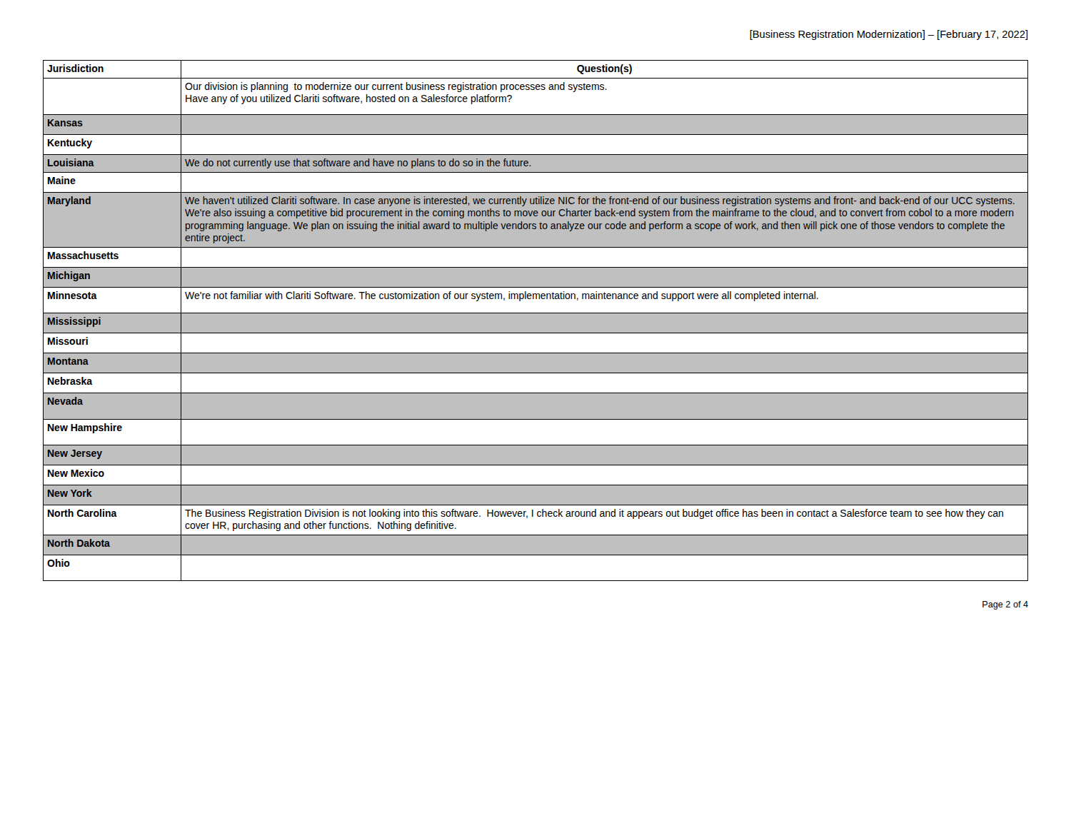[Business Registration Modernization] – [February 17, 2022]
| Jurisdiction | Question(s) |
| --- | --- |
| | Our division is planning to modernize our current business registration processes and systems. Have any of you utilized Clariti software, hosted on a Salesforce platform? |
| Kansas | |
| Kentucky | |
| Louisiana | We do not currently use that software and have no plans to do so in the future. |
| Maine | |
| Maryland | We haven't utilized Clariti software. In case anyone is interested, we currently utilize NIC for the front-end of our business registration systems and front- and back-end of our UCC systems. We're also issuing a competitive bid procurement in the coming months to move our Charter back-end system from the mainframe to the cloud, and to convert from cobol to a more modern programming language. We plan on issuing the initial award to multiple vendors to analyze our code and perform a scope of work, and then will pick one of those vendors to complete the entire project. |
| Massachusetts | |
| Michigan | |
| Minnesota | We're not familiar with Clariti Software. The customization of our system, implementation, maintenance and support were all completed internal. |
| Mississippi | |
| Missouri | |
| Montana | |
| Nebraska | |
| Nevada | |
| New Hampshire | |
| New Jersey | |
| New Mexico | |
| New York | |
| North Carolina | The Business Registration Division is not looking into this software. However, I check around and it appears out budget office has been in contact a Salesforce team to see how they can cover HR, purchasing and other functions. Nothing definitive. |
| North Dakota | |
| Ohio | |
Page 2 of 4